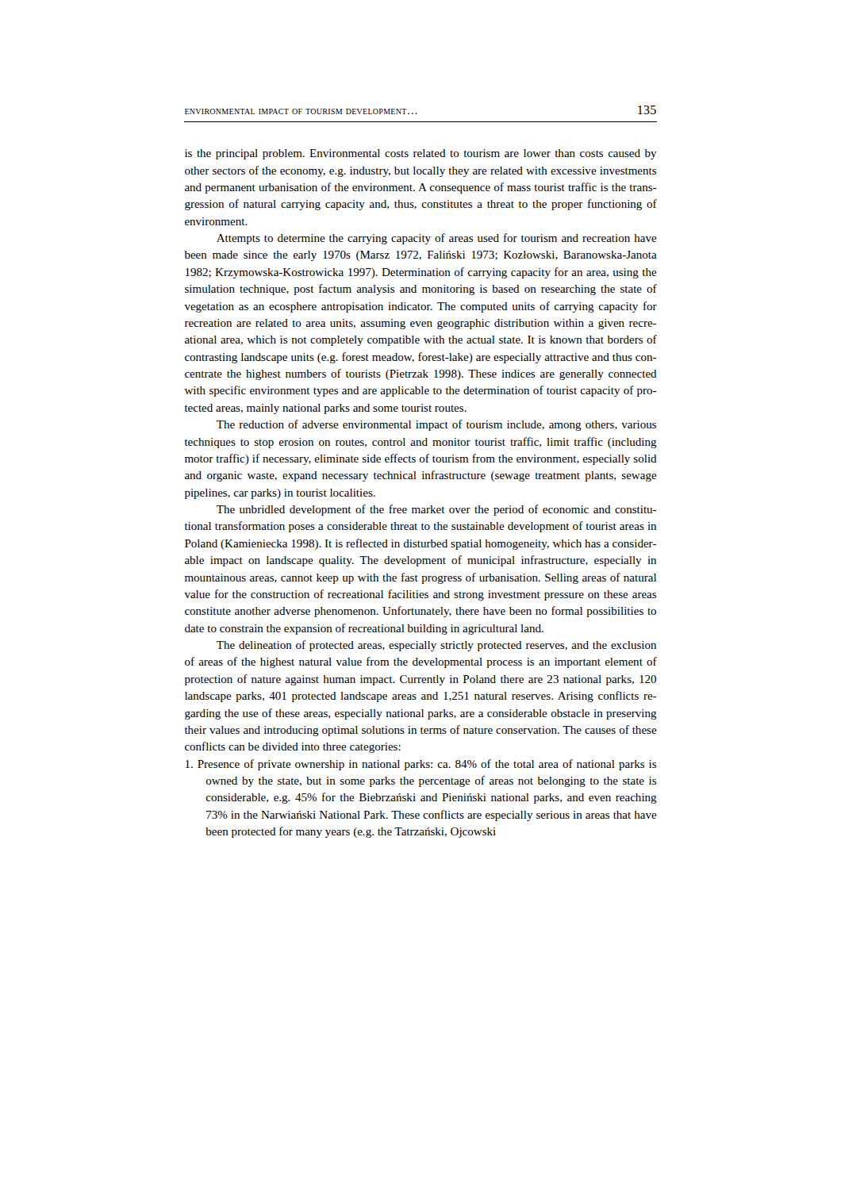Environmental impact of tourism development… 135
is the principal problem. Environmental costs related to tourism are lower than costs caused by other sectors of the economy, e.g. industry, but locally they are related with excessive investments and permanent urbanisation of the environment. A consequence of mass tourist traffic is the transgression of natural carrying capacity and, thus, constitutes a threat to the proper functioning of environment.
Attempts to determine the carrying capacity of areas used for tourism and recreation have been made since the early 1970s (Marsz 1972, Faliński 1973; Kozłowski, Baranowska-Janota 1982; Krzymowska-Kostrowicka 1997). Determination of carrying capacity for an area, using the simulation technique, post factum analysis and monitoring is based on researching the state of vegetation as an ecosphere antropisation indicator. The computed units of carrying capacity for recreation are related to area units, assuming even geographic distribution within a given recreational area, which is not completely compatible with the actual state. It is known that borders of contrasting landscape units (e.g. forest meadow, forest-lake) are especially attractive and thus concentrate the highest numbers of tourists (Pietrzak 1998). These indices are generally connected with specific environment types and are applicable to the determination of tourist capacity of protected areas, mainly national parks and some tourist routes.
The reduction of adverse environmental impact of tourism include, among others, various techniques to stop erosion on routes, control and monitor tourist traffic, limit traffic (including motor traffic) if necessary, eliminate side effects of tourism from the environment, especially solid and organic waste, expand necessary technical infrastructure (sewage treatment plants, sewage pipelines, car parks) in tourist localities.
The unbridled development of the free market over the period of economic and constitutional transformation poses a considerable threat to the sustainable development of tourist areas in Poland (Kamieniecka 1998). It is reflected in disturbed spatial homogeneity, which has a considerable impact on landscape quality. The development of municipal infrastructure, especially in mountainous areas, cannot keep up with the fast progress of urbanisation. Selling areas of natural value for the construction of recreational facilities and strong investment pressure on these areas constitute another adverse phenomenon. Unfortunately, there have been no formal possibilities to date to constrain the expansion of recreational building in agricultural land.
The delineation of protected areas, especially strictly protected reserves, and the exclusion of areas of the highest natural value from the developmental process is an important element of protection of nature against human impact. Currently in Poland there are 23 national parks, 120 landscape parks, 401 protected landscape areas and 1,251 natural reserves. Arising conflicts regarding the use of these areas, especially national parks, are a considerable obstacle in preserving their values and introducing optimal solutions in terms of nature conservation. The causes of these conflicts can be divided into three categories:
Presence of private ownership in national parks: ca. 84% of the total area of national parks is owned by the state, but in some parks the percentage of areas not belonging to the state is considerable, e.g. 45% for the Biebrzański and Pieniński national parks, and even reaching 73% in the Narwiański National Park. These conflicts are especially serious in areas that have been protected for many years (e.g. the Tatrzański, Ojcowski